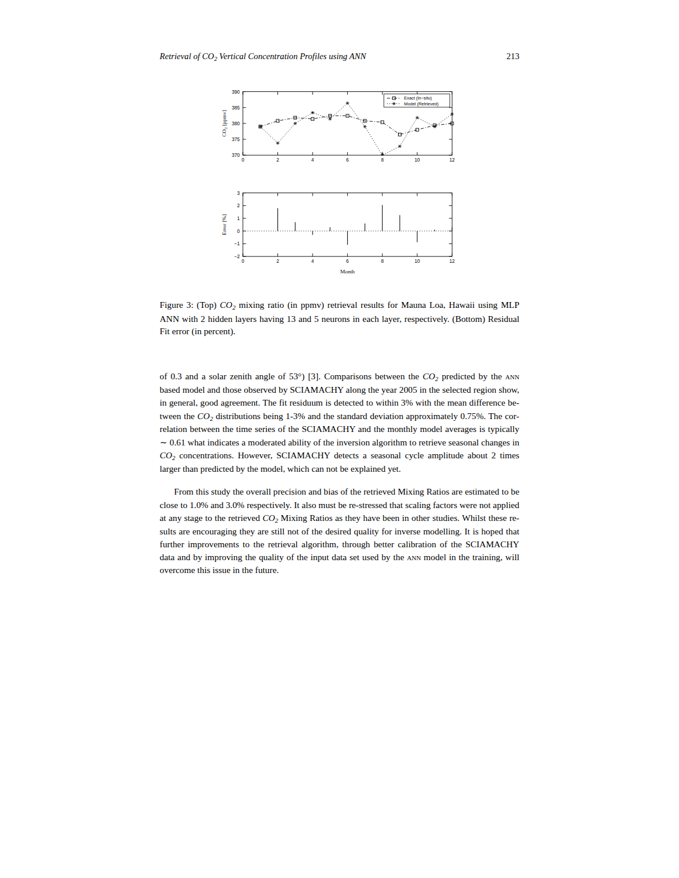Retrieval of CO2 Vertical Concentration Profiles using ANN 213
370 375 380 385 390 0 2 4 6 8 10 12 CO2 [ppmv] Exact (In−situ) Model (Retrieved) −2 −1 0 1 2 3 0 2 4 6 8 10 12 Error [%] Month
Figure 3: (Top) CO2 mixing ratio (in ppmv) retrieval results for Mauna Loa, Hawaii using MLP ANN with 2 hidden layers having 13 and 5 neurons in each layer, respectively. (Bottom) Residual Fit error (in percent).
of 0.3 and a solar zenith angle of 53°) [3]. Comparisons between the CO2 predicted by the ann based model and those observed by SCIAMACHY along the year 2005 in the selected region show, in general, good agreement. The fit residuum is detected to within 3% with the mean difference between the CO2 distributions being 1-3% and the standard deviation approximately 0.75%. The correlation between the time series of the SCIAMACHY and the monthly model averages is typically ∼ 0.61 what indicates a moderated ability of the inversion algorithm to retrieve seasonal changes in CO2 concentrations. However, SCIAMACHY detects a seasonal cycle amplitude about 2 times larger than predicted by the model, which can not be explained yet.
From this study the overall precision and bias of the retrieved Mixing Ratios are estimated to be close to 1.0% and 3.0% respectively. It also must be re-stressed that scaling factors were not applied at any stage to the retrieved CO2 Mixing Ratios as they have been in other studies. Whilst these results are encouraging they are still not of the desired quality for inverse modelling. It is hoped that further improvements to the retrieval algorithm, through better calibration of the SCIAMACHY data and by improving the quality of the input data set used by the ann model in the training, will overcome this issue in the future.